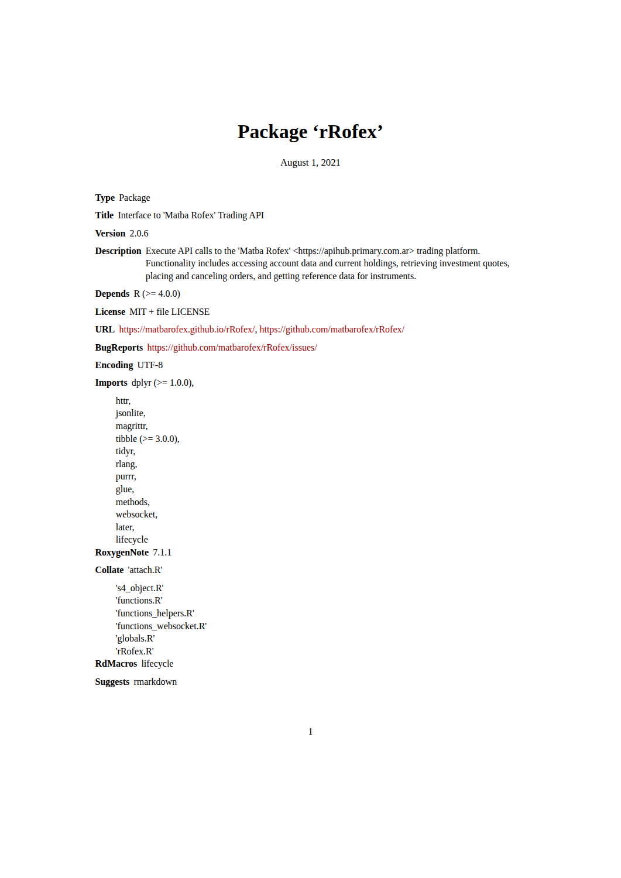Package ‘rRofex’
August 1, 2021
Type
Package
Title
Interface to 'Matba Rofex' Trading API
Version
2.0.6
Description
Execute API calls to the 'Matba Rofex' <https://apihub.primary.com.ar> trading platform. Functionality includes accessing account data and current holdings, retrieving investment quotes, placing and canceling orders, and getting reference data for instruments.
Depends
R (>= 4.0.0)
License
MIT + file LICENSE
URL
https://matbarofex.github.io/rRofex/, https://github.com/matbarofex/rRofex/
BugReports
https://github.com/matbarofex/rRofex/issues/
Encoding
UTF-8
Imports
dplyr (>= 1.0.0),
httr,
jsonlite,
magrittr,
tibble (>= 3.0.0),
tidyr,
rlang,
purrr,
glue,
methods,
websocket,
later,
lifecycle
RoxygenNote
7.1.1
Collate
'attach.R'
's4_object.R'
'functions.R'
'functions_helpers.R'
'functions_websocket.R'
'globals.R'
'rRofex.R'
RdMacros
lifecycle
Suggests
rmarkdown
1